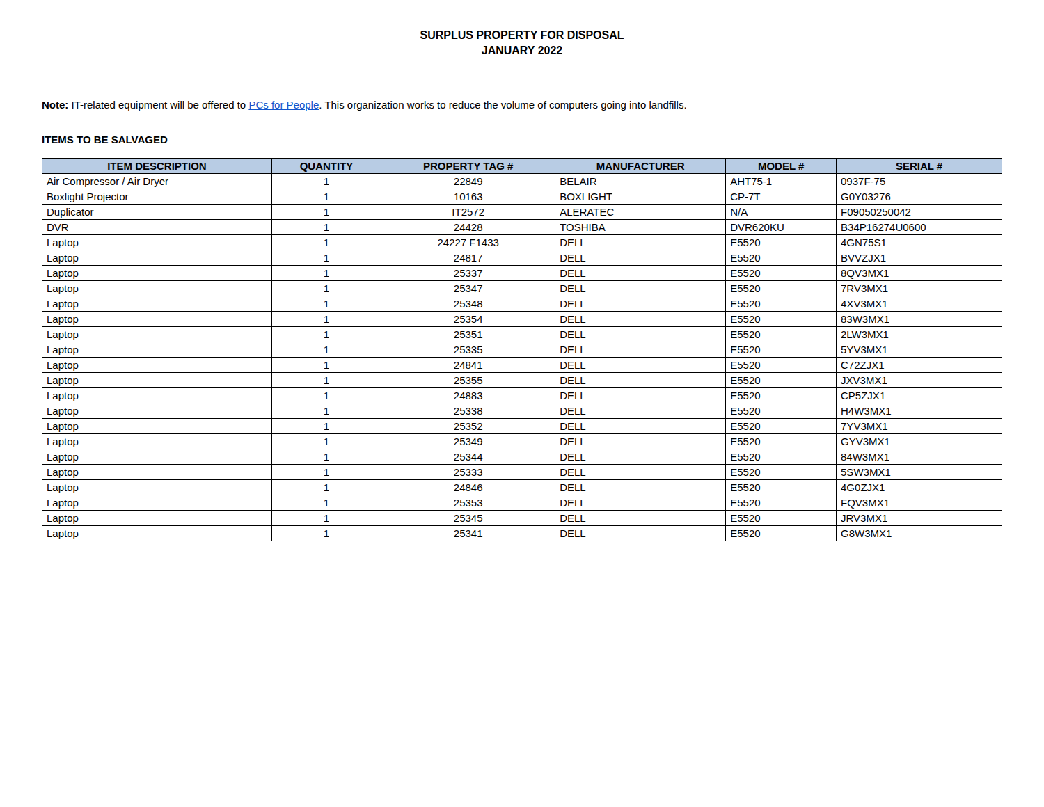SURPLUS PROPERTY FOR DISPOSAL
JANUARY 2022
Note: IT-related equipment will be offered to PCs for People. This organization works to reduce the volume of computers going into landfills.
ITEMS TO BE SALVAGED
| ITEM DESCRIPTION | QUANTITY | PROPERTY TAG # | MANUFACTURER | MODEL # | SERIAL # |
| --- | --- | --- | --- | --- | --- |
| Air Compressor / Air Dryer | 1 | 22849 | BELAIR | AHT75-1 | 0937F-75 |
| Boxlight Projector | 1 | 10163 | BOXLIGHT | CP-7T | G0Y03276 |
| Duplicator | 1 | IT2572 | ALERATEC | N/A | F09050250042 |
| DVR | 1 | 24428 | TOSHIBA | DVR620KU | B34P16274U0600 |
| Laptop | 1 | 24227 F1433 | DELL | E5520 | 4GN75S1 |
| Laptop | 1 | 24817 | DELL | E5520 | BVVZJX1 |
| Laptop | 1 | 25337 | DELL | E5520 | 8QV3MX1 |
| Laptop | 1 | 25347 | DELL | E5520 | 7RV3MX1 |
| Laptop | 1 | 25348 | DELL | E5520 | 4XV3MX1 |
| Laptop | 1 | 25354 | DELL | E5520 | 83W3MX1 |
| Laptop | 1 | 25351 | DELL | E5520 | 2LW3MX1 |
| Laptop | 1 | 25335 | DELL | E5520 | 5YV3MX1 |
| Laptop | 1 | 24841 | DELL | E5520 | C72ZJX1 |
| Laptop | 1 | 25355 | DELL | E5520 | JXV3MX1 |
| Laptop | 1 | 24883 | DELL | E5520 | CP5ZJX1 |
| Laptop | 1 | 25338 | DELL | E5520 | H4W3MX1 |
| Laptop | 1 | 25352 | DELL | E5520 | 7YV3MX1 |
| Laptop | 1 | 25349 | DELL | E5520 | GYV3MX1 |
| Laptop | 1 | 25344 | DELL | E5520 | 84W3MX1 |
| Laptop | 1 | 25333 | DELL | E5520 | 5SW3MX1 |
| Laptop | 1 | 24846 | DELL | E5520 | 4G0ZJX1 |
| Laptop | 1 | 25353 | DELL | E5520 | FQV3MX1 |
| Laptop | 1 | 25345 | DELL | E5520 | JRV3MX1 |
| Laptop | 1 | 25341 | DELL | E5520 | G8W3MX1 |